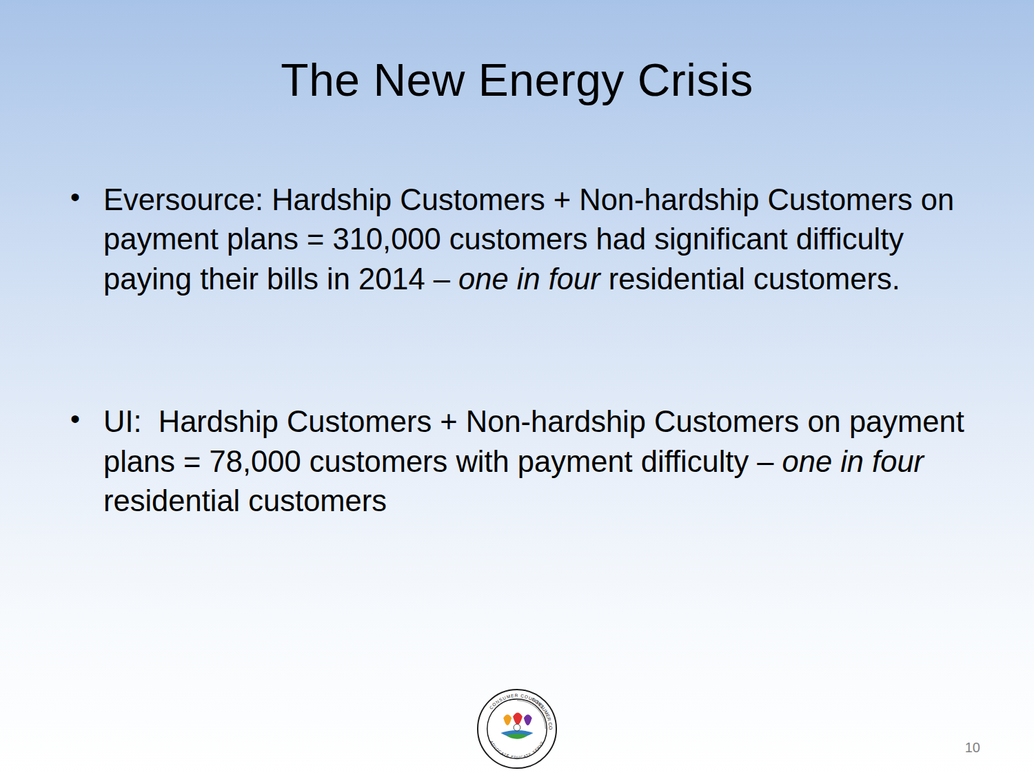The New Energy Crisis
Eversource: Hardship Customers + Non-hardship Customers on payment plans = 310,000 customers had significant difficulty paying their bills in 2014 – one in four residential customers.
UI: Hardship Customers + Non-hardship Customers on payment plans = 78,000 customers with payment difficulty – one in four residential customers
CONSUMER COUNSEL CONSUMER COUNSEL ADVOCATE EDUCATE SERVE
10